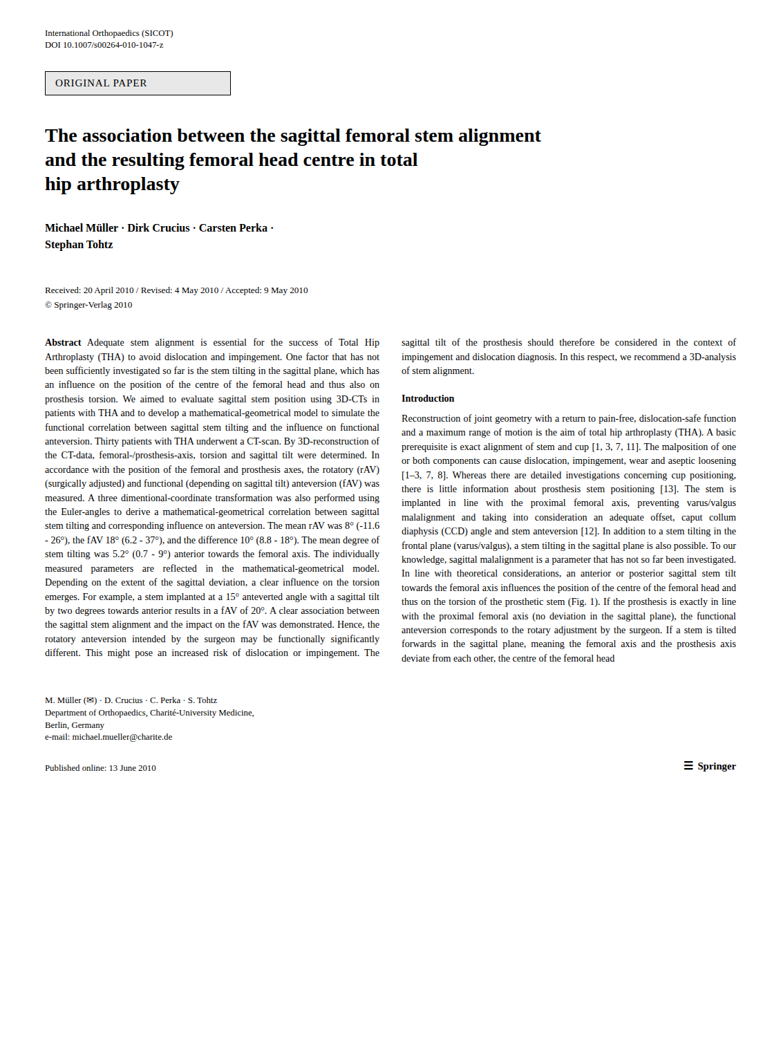International Orthopaedics (SICOT)
DOI 10.1007/s00264-010-1047-z
ORIGINAL PAPER
The association between the sagittal femoral stem alignment
and the resulting femoral head centre in total
hip arthroplasty
Michael Müller · Dirk Crucius · Carsten Perka ·
Stephan Tohtz
Received: 20 April 2010 / Revised: 4 May 2010 / Accepted: 9 May 2010
© Springer-Verlag 2010
Abstract Adequate stem alignment is essential for the success of Total Hip Arthroplasty (THA) to avoid dislocation and impingement. One factor that has not been sufficiently investigated so far is the stem tilting in the sagittal plane, which has an influence on the position of the centre of the femoral head and thus also on prosthesis torsion. We aimed to evaluate sagittal stem position using 3D-CTs in patients with THA and to develop a mathematical-geometrical model to simulate the functional correlation between sagittal stem tilting and the influence on functional anteversion. Thirty patients with THA underwent a CT-scan. By 3D-reconstruction of the CT-data, femoral-/prosthesis-axis, torsion and sagittal tilt were determined. In accordance with the position of the femoral and prosthesis axes, the rotatory (rAV) (surgically adjusted) and functional (depending on sagittal tilt) anteversion (fAV) was measured. A three dimentional-coordinate transformation was also performed using the Euler-angles to derive a mathematical-geometrical correlation between sagittal stem tilting and corresponding influence on anteversion. The mean rAV was 8° (-11.6 - 26°), the fAV 18° (6.2 - 37°), and the difference 10° (8.8 - 18°). The mean degree of stem tilting was 5.2° (0.7 - 9°) anterior towards the femoral axis. The individually measured parameters are reflected in the mathematical-geometrical model. Depending on the extent of the sagittal deviation, a clear influence on the torsion emerges. For example, a stem implanted at a 15° anteverted angle with a sagittal tilt by two degrees towards anterior results in a fAV of 20°. A clear association between the sagittal stem alignment and the impact on the fAV was demonstrated. Hence, the rotatory anteversion intended by the surgeon may be functionally significantly different. This might pose an increased risk of dislocation or impingement. The sagittal tilt of the prosthesis should therefore be considered in the context of impingement and dislocation diagnosis. In this respect, we recommend a 3D-analysis of stem alignment.
Introduction
Reconstruction of joint geometry with a return to pain-free, dislocation-safe function and a maximum range of motion is the aim of total hip arthroplasty (THA). A basic prerequisite is exact alignment of stem and cup [1, 3, 7, 11]. The malposition of one or both components can cause dislocation, impingement, wear and aseptic loosening [1–3, 7, 8]. Whereas there are detailed investigations concerning cup positioning, there is little information about prosthesis stem positioning [13]. The stem is implanted in line with the proximal femoral axis, preventing varus/valgus malalignment and taking into consideration an adequate offset, caput collum diaphysis (CCD) angle and stem anteversion [12]. In addition to a stem tilting in the frontal plane (varus/valgus), a stem tilting in the sagittal plane is also possible. To our knowledge, sagittal malalignment is a parameter that has not so far been investigated. In line with theoretical considerations, an anterior or posterior sagittal stem tilt towards the femoral axis influences the position of the centre of the femoral head and thus on the torsion of the prosthetic stem (Fig. 1). If the prosthesis is exactly in line with the proximal femoral axis (no deviation in the sagittal plane), the functional anteversion corresponds to the rotary adjustment by the surgeon. If a stem is tilted forwards in the sagittal plane, meaning the femoral axis and the prosthesis axis deviate from each other, the centre of the femoral head
M. Müller (✉) · D. Crucius · C. Perka · S. Tohtz
Department of Orthopaedics, Charité-University Medicine,
Berlin, Germany
e-mail: michael.mueller@charite.de
Published online: 13 June 2010 ☰ Springer